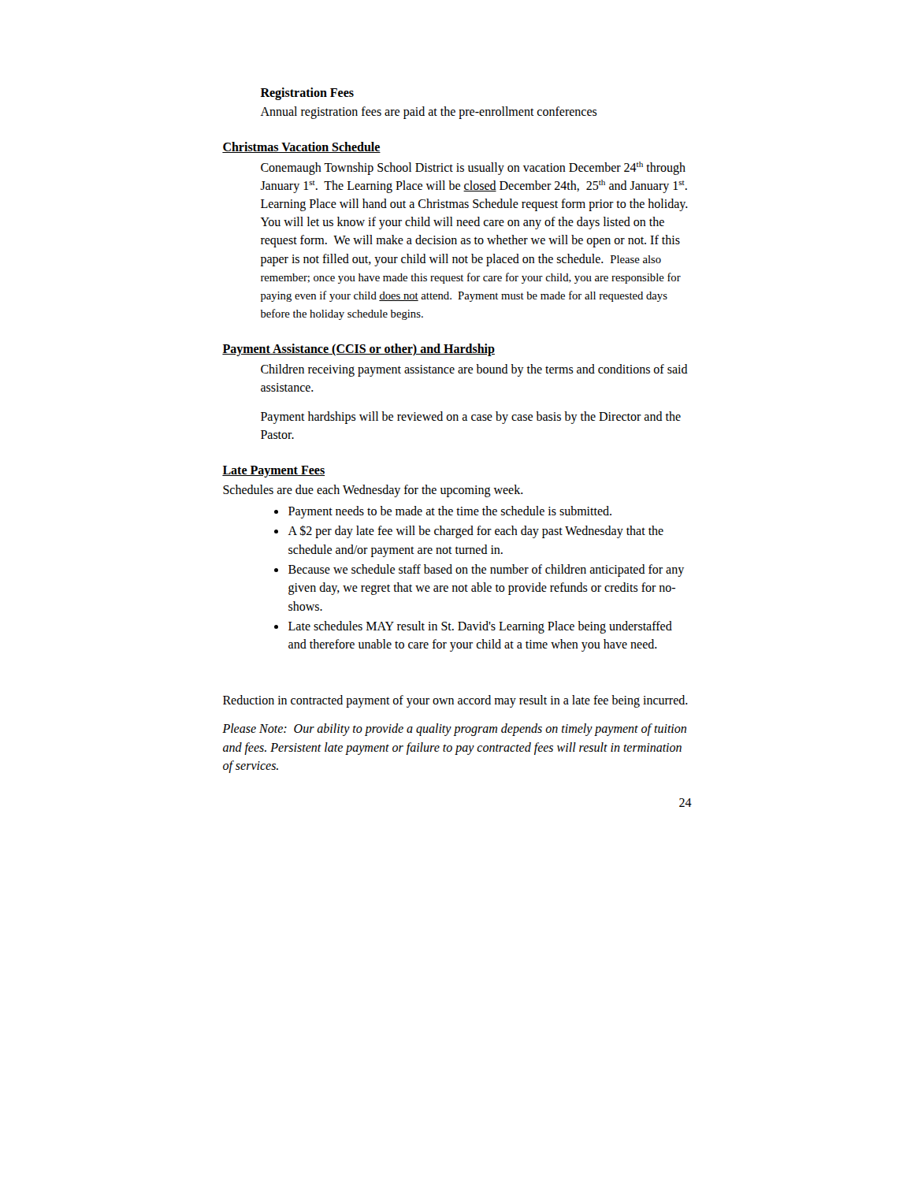Registration Fees
Annual registration fees are paid at the pre-enrollment conferences
Christmas Vacation Schedule
Conemaugh Township School District is usually on vacation December 24th through January 1st. The Learning Place will be closed December 24th, 25th and January 1st. Learning Place will hand out a Christmas Schedule request form prior to the holiday. You will let us know if your child will need care on any of the days listed on the request form. We will make a decision as to whether we will be open or not. If this paper is not filled out, your child will not be placed on the schedule. Please also remember; once you have made this request for care for your child, you are responsible for paying even if your child does not attend. Payment must be made for all requested days before the holiday schedule begins.
Payment Assistance (CCIS or other) and Hardship
Children receiving payment assistance are bound by the terms and conditions of said assistance.
Payment hardships will be reviewed on a case by case basis by the Director and the Pastor.
Late Payment Fees
Schedules are due each Wednesday for the upcoming week.
Payment needs to be made at the time the schedule is submitted.
A $2 per day late fee will be charged for each day past Wednesday that the schedule and/or payment are not turned in.
Because we schedule staff based on the number of children anticipated for any given day, we regret that we are not able to provide refunds or credits for no-shows.
Late schedules MAY result in St. David's Learning Place being understaffed and therefore unable to care for your child at a time when you have need.
Reduction in contracted payment of your own accord may result in a late fee being incurred.
Please Note: Our ability to provide a quality program depends on timely payment of tuition and fees. Persistent late payment or failure to pay contracted fees will result in termination of services.
24